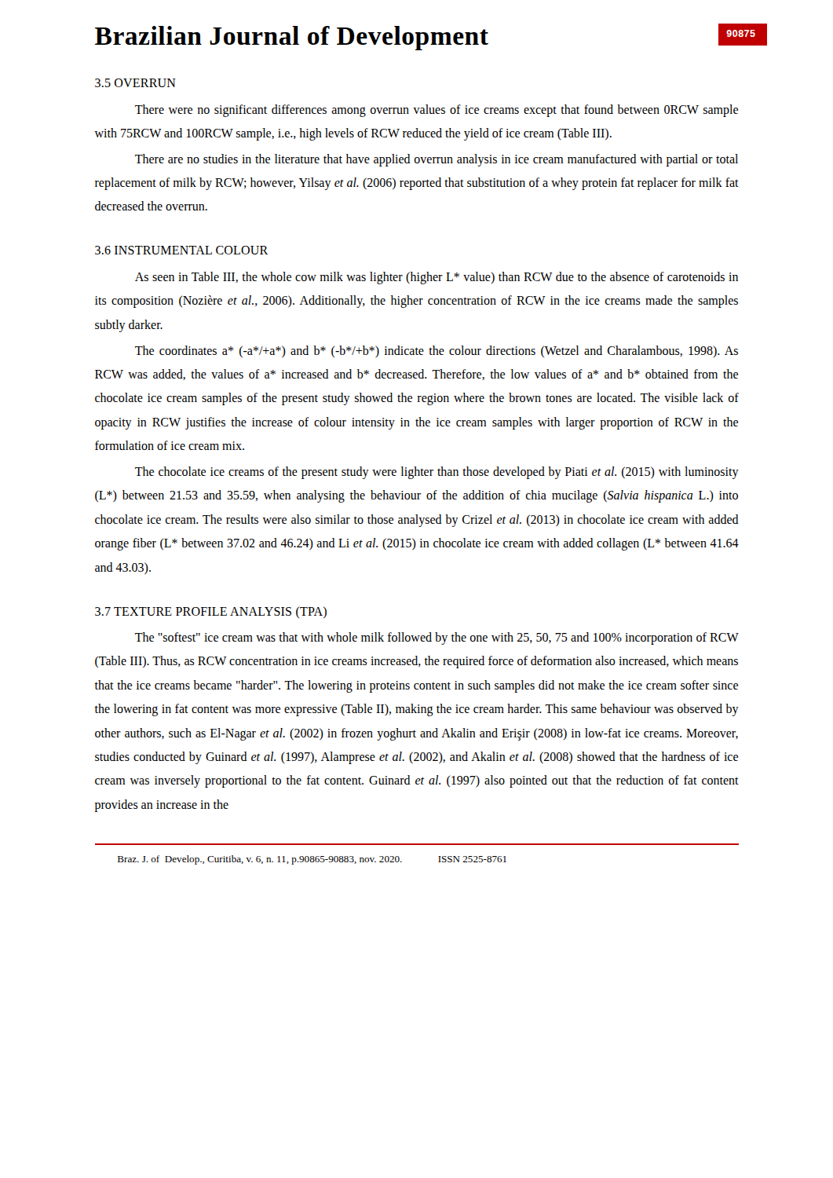90875
Brazilian Journal of Development
3.5 Overrun
There were no significant differences among overrun values of ice creams except that found between 0RCW sample with 75RCW and 100RCW sample, i.e., high levels of RCW reduced the yield of ice cream (Table III).
There are no studies in the literature that have applied overrun analysis in ice cream manufactured with partial or total replacement of milk by RCW; however, Yilsay et al. (2006) reported that substitution of a whey protein fat replacer for milk fat decreased the overrun.
3.6 Instrumental Colour
As seen in Table III, the whole cow milk was lighter (higher L* value) than RCW due to the absence of carotenoids in its composition (Nozière et al., 2006). Additionally, the higher concentration of RCW in the ice creams made the samples subtly darker.
The coordinates a* (-a*/+a*) and b* (-b*/+b*) indicate the colour directions (Wetzel and Charalambous, 1998). As RCW was added, the values of a* increased and b* decreased. Therefore, the low values of a* and b* obtained from the chocolate ice cream samples of the present study showed the region where the brown tones are located. The visible lack of opacity in RCW justifies the increase of colour intensity in the ice cream samples with larger proportion of RCW in the formulation of ice cream mix.
The chocolate ice creams of the present study were lighter than those developed by Piati et al. (2015) with luminosity (L*) between 21.53 and 35.59, when analysing the behaviour of the addition of chia mucilage (Salvia hispanica L.) into chocolate ice cream. The results were also similar to those analysed by Crizel et al. (2013) in chocolate ice cream with added orange fiber (L* between 37.02 and 46.24) and Li et al. (2015) in chocolate ice cream with added collagen (L* between 41.64 and 43.03).
3.7 Texture Profile Analysis (TPA)
The "softest" ice cream was that with whole milk followed by the one with 25, 50, 75 and 100% incorporation of RCW (Table III). Thus, as RCW concentration in ice creams increased, the required force of deformation also increased, which means that the ice creams became "harder". The lowering in proteins content in such samples did not make the ice cream softer since the lowering in fat content was more expressive (Table II), making the ice cream harder. This same behaviour was observed by other authors, such as El-Nagar et al. (2002) in frozen yoghurt and Akalin and Erişir (2008) in low-fat ice creams. Moreover, studies conducted by Guinard et al. (1997), Alamprese et al. (2002), and Akalin et al. (2008) showed that the hardness of ice cream was inversely proportional to the fat content. Guinard et al. (1997) also pointed out that the reduction of fat content provides an increase in the
Braz. J. of Develop., Curitiba, v. 6, n. 11, p.90865-90883, nov. 2020. ISSN 2525-8761